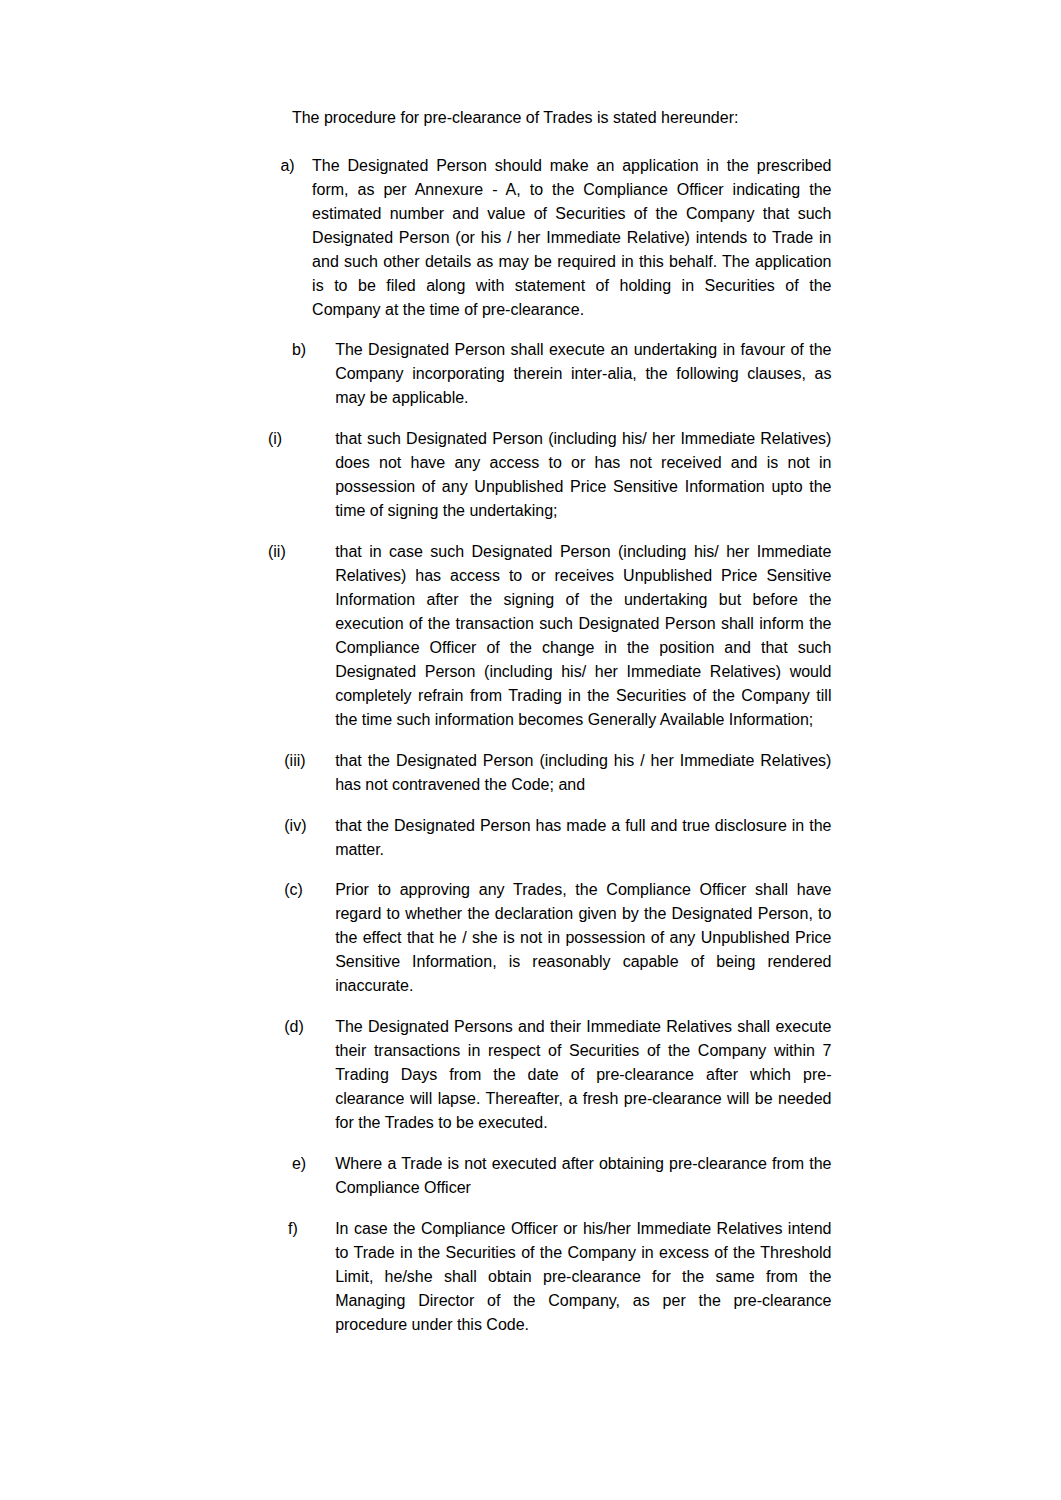The procedure for pre-clearance of Trades is stated hereunder:
a)
The Designated Person should make an application in the prescribed form, as per Annexure - A, to the Compliance Officer indicating the estimated number and value of Securities of the Company that such Designated Person (or his / her Immediate Relative) intends to Trade in and such other details as may be required in this behalf. The application is to be filed along with statement of holding in Securities of the Company at the time of pre-clearance.
b)
The Designated Person shall execute an undertaking in favour of the Company incorporating therein inter-alia, the following clauses, as may be applicable.
(i)
that such Designated Person (including his/ her Immediate Relatives) does not have any access to or has not received and is not in possession of any Unpublished Price Sensitive Information upto the time of signing the undertaking;
(ii)
that in case such Designated Person (including his/ her Immediate Relatives) has access to or receives Unpublished Price Sensitive Information after the signing of the undertaking but before the execution of the transaction such Designated Person shall inform the Compliance Officer of the change in the position and that such Designated Person (including his/ her Immediate Relatives) would completely refrain from Trading in the Securities of the Company till the time such information becomes Generally Available Information;
(iii)
that the Designated Person (including his / her Immediate Relatives) has not contravened the Code; and
(iv)
that the Designated Person has made a full and true disclosure in the matter.
(c)
Prior to approving any Trades, the Compliance Officer shall have regard to whether the declaration given by the Designated Person, to the effect that he / she is not in possession of any Unpublished Price Sensitive Information, is reasonably capable of being rendered inaccurate.
(d)
The Designated Persons and their Immediate Relatives shall execute their transactions in respect of Securities of the Company within 7 Trading Days from the date of pre-clearance after which pre-clearance will lapse. Thereafter, a fresh pre-clearance will be needed for the Trades to be executed.
e)
Where a Trade is not executed after obtaining pre-clearance from the Compliance Officer
f)
In case the Compliance Officer or his/her Immediate Relatives intend to Trade in the Securities of the Company in excess of the Threshold Limit, he/she shall obtain pre-clearance for the same from the Managing Director of the Company, as per the pre-clearance procedure under this Code.